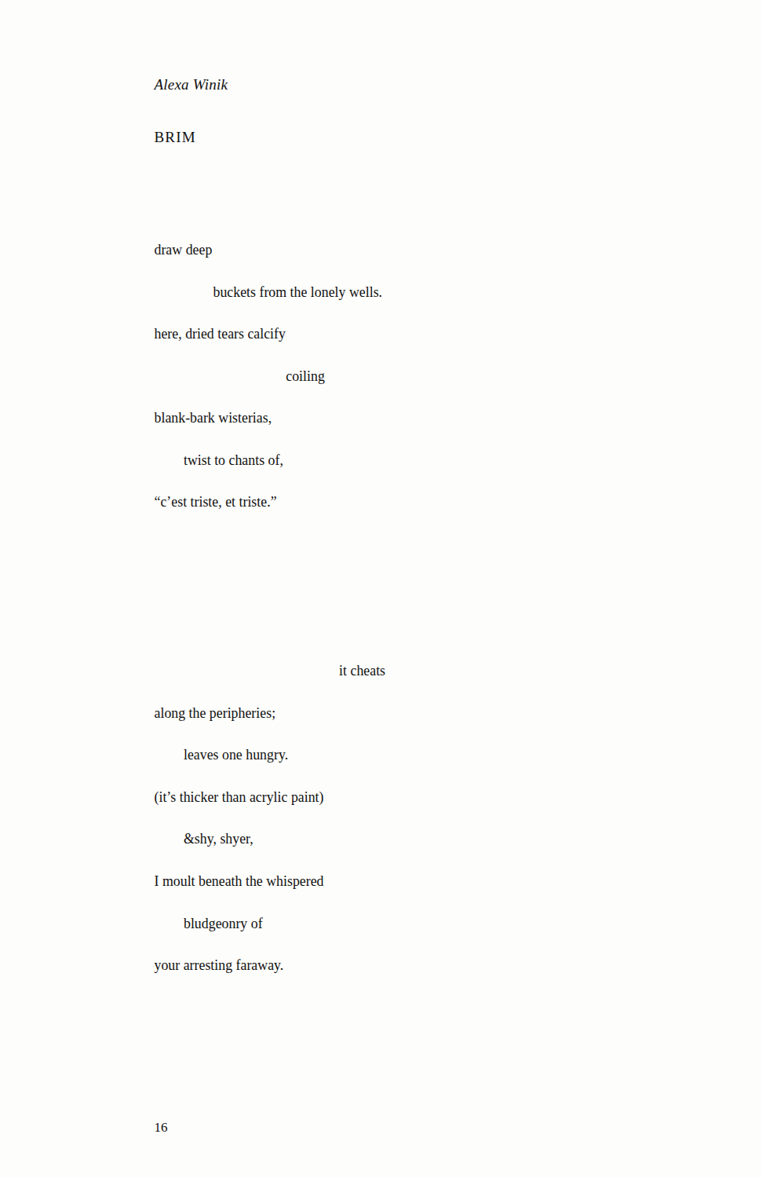Alexa Winik
BRIM
draw deep
buckets from the lonely wells.
here, dried tears calcify
coiling
blank-bark wisterias,
twist to chants of,
“c’est triste, et triste.”
it cheats
along the peripheries;
leaves one hungry.
(it’s thicker than acrylic paint)
&shy, shyer,
I moult beneath the whispered
bludgeonry of
your arresting faraway.
16